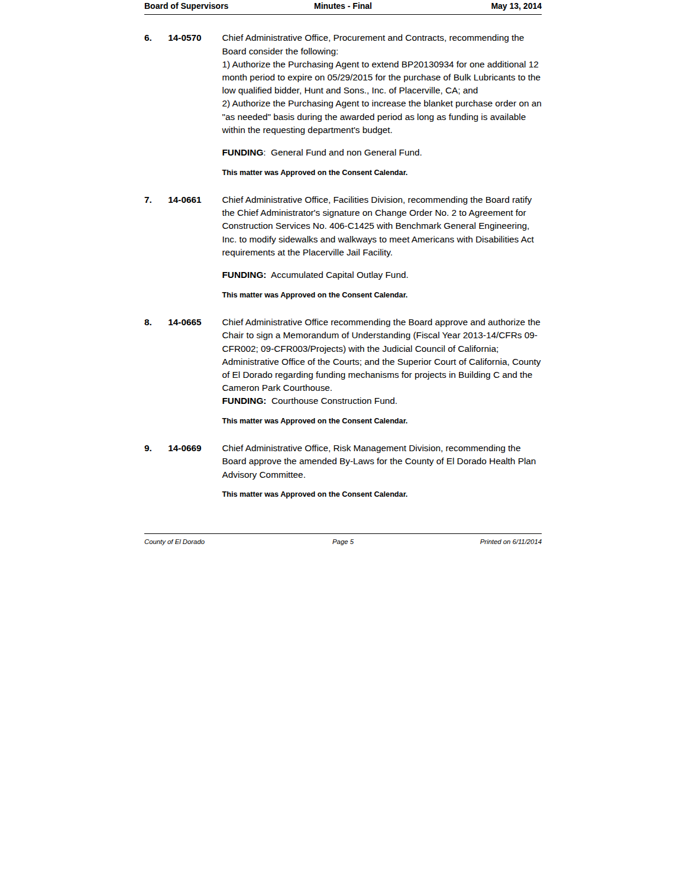Board of Supervisors
Minutes - Final
May 13, 2014
6.
14-0570
Chief Administrative Office, Procurement and Contracts, recommending the Board consider the following:
1) Authorize the Purchasing Agent to extend BP20130934 for one additional 12 month period to expire on 05/29/2015 for the purchase of Bulk Lubricants to the low qualified bidder, Hunt and Sons., Inc. of Placerville, CA; and
2) Authorize the Purchasing Agent to increase the blanket purchase order on an "as needed" basis during the awarded period as long as funding is available within the requesting department's budget.
FUNDING: General Fund and non General Fund.
This matter was Approved on the Consent Calendar.
7.
14-0661
Chief Administrative Office, Facilities Division, recommending the Board ratify the Chief Administrator's signature on Change Order No. 2 to Agreement for Construction Services No. 406-C1425 with Benchmark General Engineering, Inc. to modify sidewalks and walkways to meet Americans with Disabilities Act requirements at the Placerville Jail Facility.
FUNDING: Accumulated Capital Outlay Fund.
This matter was Approved on the Consent Calendar.
8.
14-0665
Chief Administrative Office recommending the Board approve and authorize the Chair to sign a Memorandum of Understanding (Fiscal Year 2013-14/CFRs 09-CFR002; 09-CFR003/Projects) with the Judicial Council of California; Administrative Office of the Courts; and the Superior Court of California, County of El Dorado regarding funding mechanisms for projects in Building C and the Cameron Park Courthouse.
FUNDING: Courthouse Construction Fund.
This matter was Approved on the Consent Calendar.
9.
14-0669
Chief Administrative Office, Risk Management Division, recommending the Board approve the amended By-Laws for the County of El Dorado Health Plan Advisory Committee.
This matter was Approved on the Consent Calendar.
County of El Dorado
Page 5
Printed on 6/11/2014